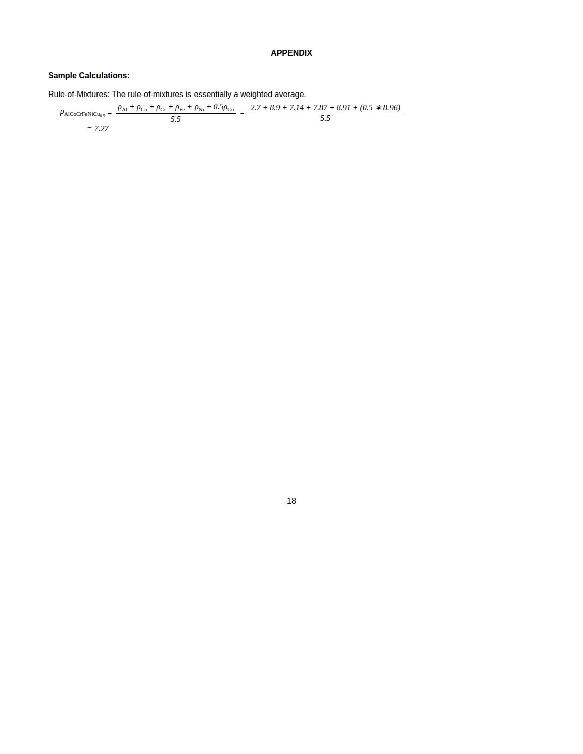APPENDIX
Sample Calculations:
Rule-of-Mixtures: The rule-of-mixtures is essentially a weighted average.
ρAlCoCrFeNiCu0.5 = ρAl + ρCo + ρCr + ρFe + ρNi + 0.5ρCu 5.5 = 2.7 + 8.9 + 7.14 + 7.87 + 8.91 + (0.5 ∗ 8.96) 5.5
= 7.27
18